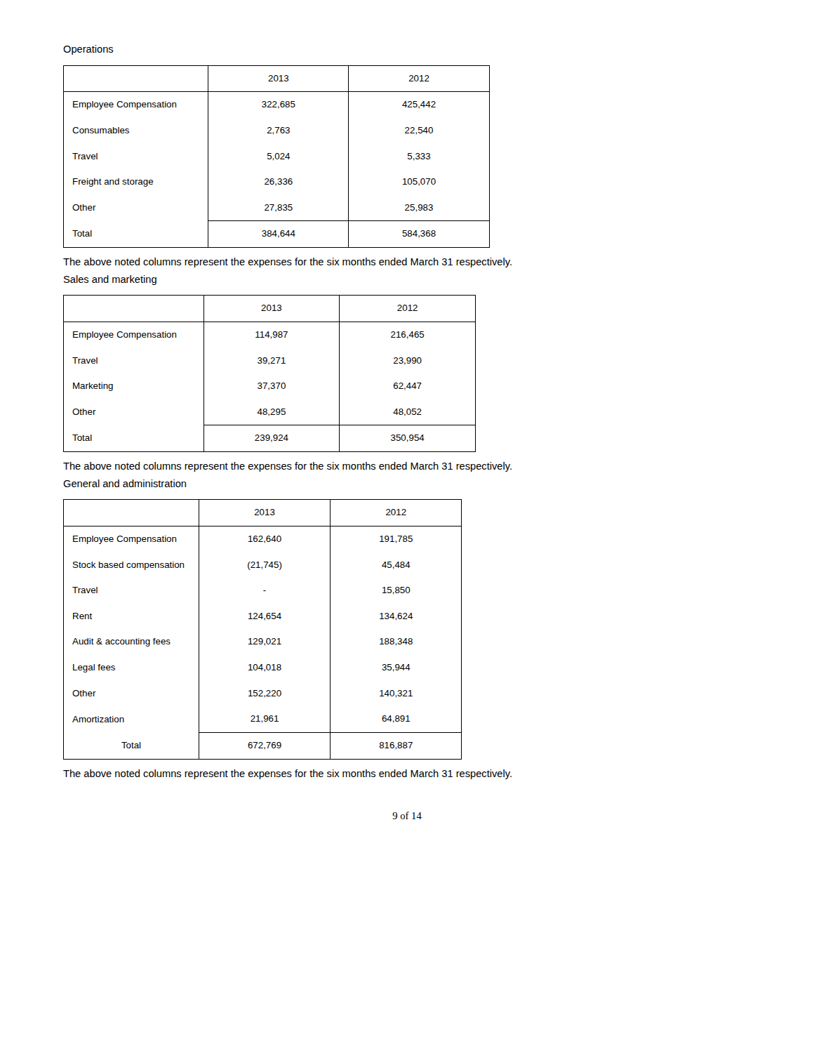Operations
| | 2013 | 2012 |
| --- | --- | --- |
| Employee Compensation | 322,685 | 425,442 |
| Consumables | 2,763 | 22,540 |
| Travel | 5,024 | 5,333 |
| Freight and storage | 26,336 | 105,070 |
| Other | 27,835 | 25,983 |
| Total | 384,644 | 584,368 |
The above noted columns represent the expenses for the six months ended March 31 respectively.
Sales and marketing
| | 2013 | 2012 |
| --- | --- | --- |
| Employee Compensation | 114,987 | 216,465 |
| Travel | 39,271 | 23,990 |
| Marketing | 37,370 | 62,447 |
| Other | 48,295 | 48,052 |
| Total | 239,924 | 350,954 |
The above noted columns represent the expenses for the six months ended March 31 respectively.
General and administration
| | 2013 | 2012 |
| --- | --- | --- |
| Employee Compensation | 162,640 | 191,785 |
| Stock based compensation | (21,745) | 45,484 |
| Travel | - | 15,850 |
| Rent | 124,654 | 134,624 |
| Audit & accounting fees | 129,021 | 188,348 |
| Legal fees | 104,018 | 35,944 |
| Other | 152,220 | 140,321 |
| Amortization | 21,961 | 64,891 |
| Total | 672,769 | 816,887 |
The above noted columns represent the expenses for the six months ended March 31 respectively.
9 of 14